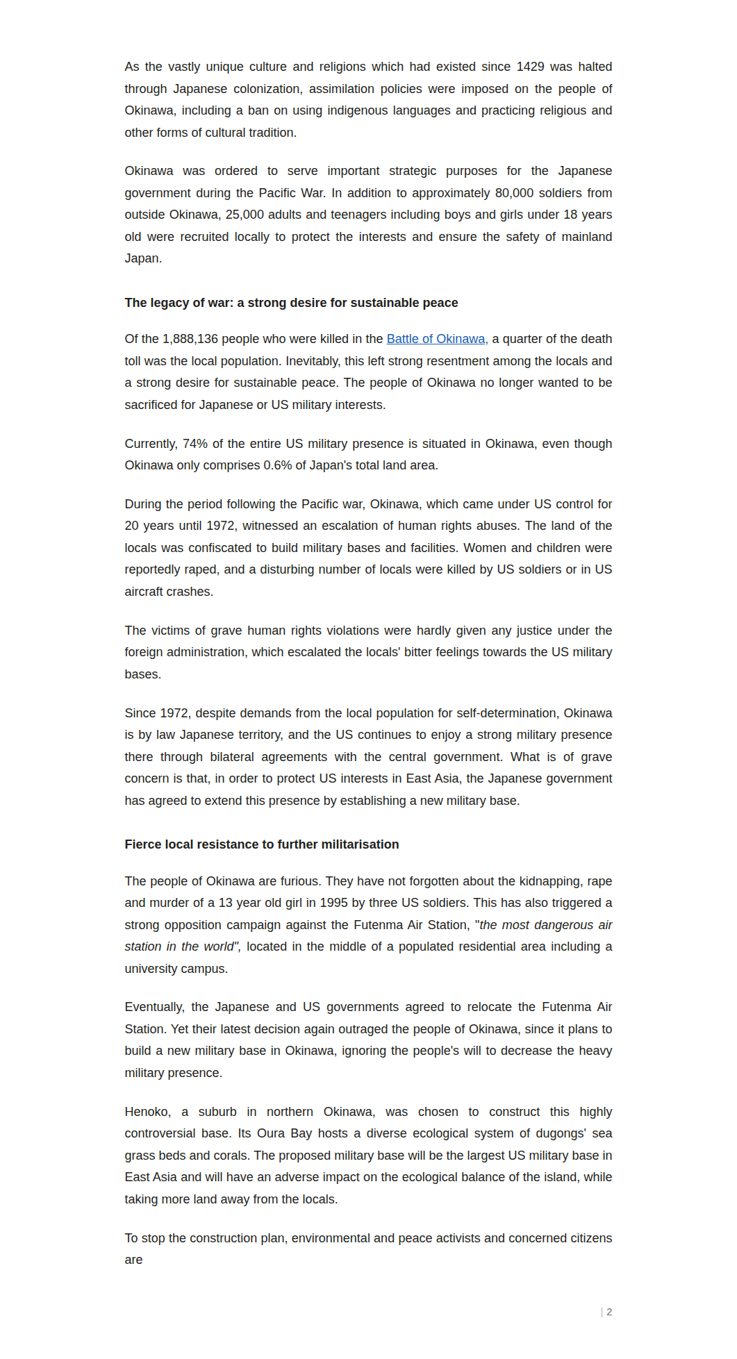As the vastly unique culture and religions which had existed since 1429 was halted through Japanese colonization, assimilation policies were imposed on the people of Okinawa, including a ban on using indigenous languages and practicing religious and other forms of cultural tradition.
Okinawa was ordered to serve important strategic purposes for the Japanese government during the Pacific War. In addition to approximately 80,000 soldiers from outside Okinawa, 25,000 adults and teenagers including boys and girls under 18 years old were recruited locally to protect the interests and ensure the safety of mainland Japan.
The legacy of war: a strong desire for sustainable peace
Of the 1,888,136 people who were killed in the Battle of Okinawa, a quarter of the death toll was the local population. Inevitably, this left strong resentment among the locals and a strong desire for sustainable peace. The people of Okinawa no longer wanted to be sacrificed for Japanese or US military interests.
Currently, 74% of the entire US military presence is situated in Okinawa, even though Okinawa only comprises 0.6% of Japan's total land area.
During the period following the Pacific war, Okinawa, which came under US control for 20 years until 1972, witnessed an escalation of human rights abuses. The land of the locals was confiscated to build military bases and facilities. Women and children were reportedly raped, and a disturbing number of locals were killed by US soldiers or in US aircraft crashes.
The victims of grave human rights violations were hardly given any justice under the foreign administration, which escalated the locals' bitter feelings towards the US military bases.
Since 1972, despite demands from the local population for self-determination, Okinawa is by law Japanese territory, and the US continues to enjoy a strong military presence there through bilateral agreements with the central government. What is of grave concern is that, in order to protect US interests in East Asia, the Japanese government has agreed to extend this presence by establishing a new military base.
Fierce local resistance to further militarisation
The people of Okinawa are furious. They have not forgotten about the kidnapping, rape and murder of a 13 year old girl in 1995 by three US soldiers. This has also triggered a strong opposition campaign against the Futenma Air Station, "the most dangerous air station in the world", located in the middle of a populated residential area including a university campus.
Eventually, the Japanese and US governments agreed to relocate the Futenma Air Station. Yet their latest decision again outraged the people of Okinawa, since it plans to build a new military base in Okinawa, ignoring the people's will to decrease the heavy military presence.
Henoko, a suburb in northern Okinawa, was chosen to construct this highly controversial base. Its Oura Bay hosts a diverse ecological system of dugongs' sea grass beds and corals. The proposed military base will be the largest US military base in East Asia and will have an adverse impact on the ecological balance of the island, while taking more land away from the locals.
To stop the construction plan, environmental and peace activists and concerned citizens are
|2